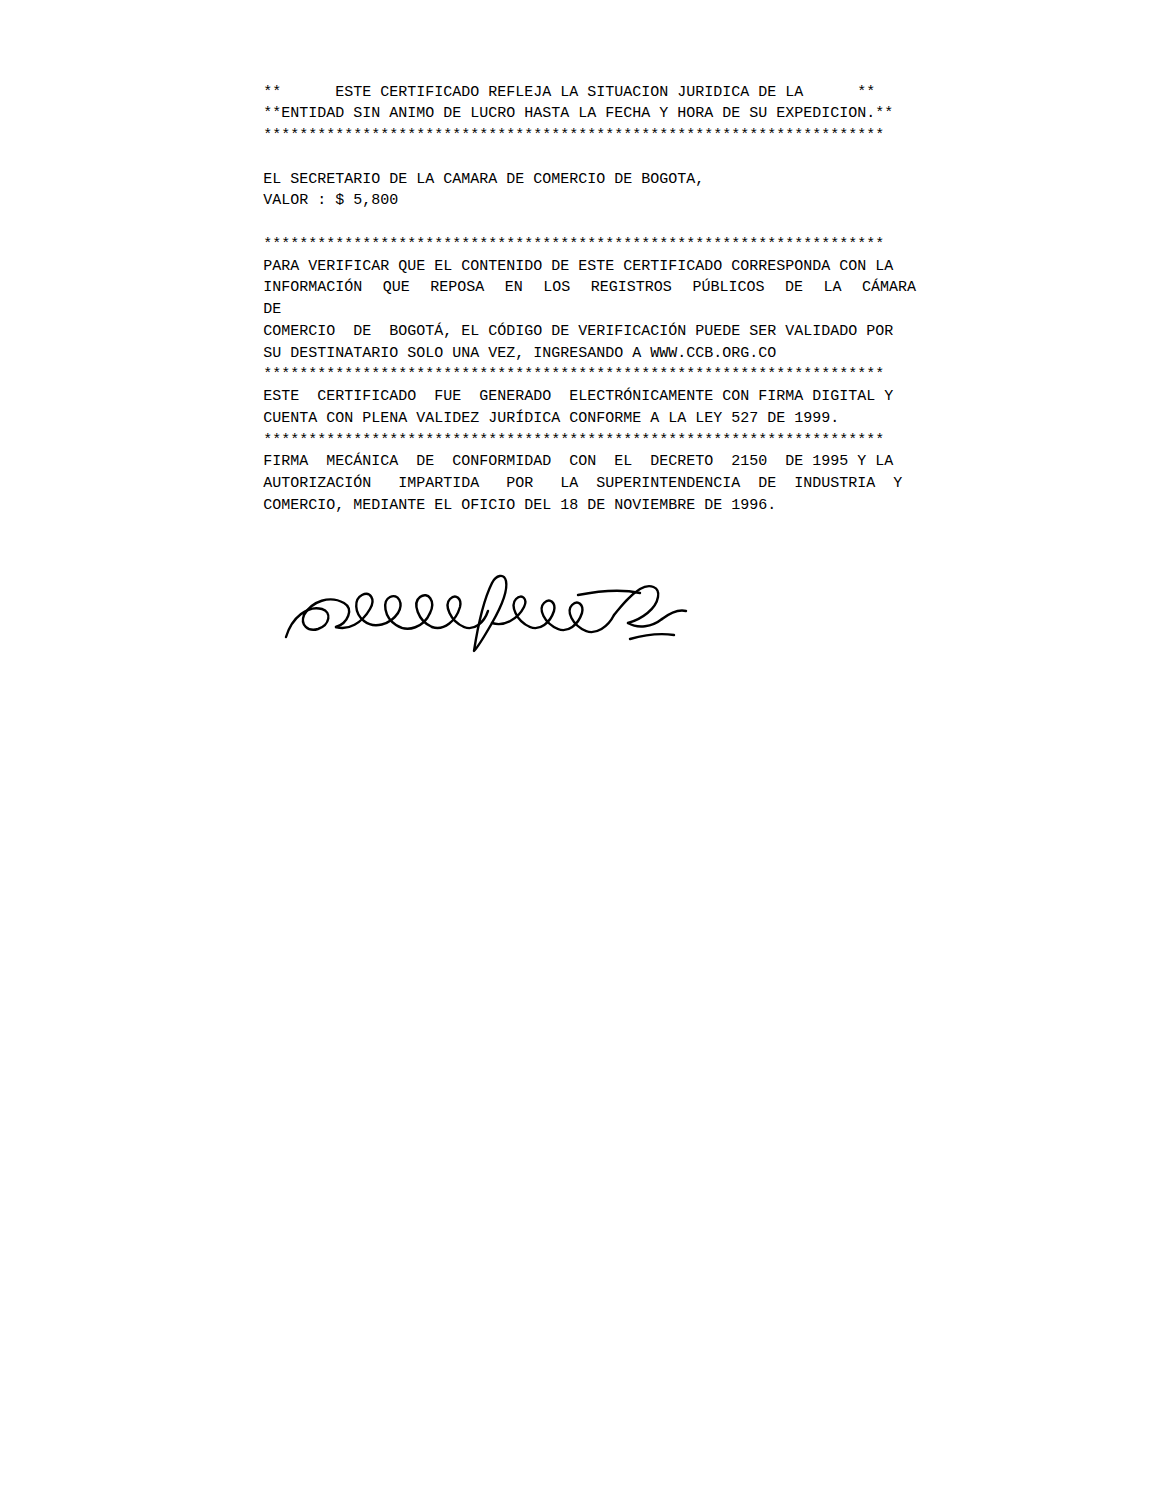**      ESTE CERTIFICADO REFLEJA LA SITUACION JURIDICA DE LA      **
**ENTIDAD SIN ANIMO DE LUCRO HASTA LA FECHA Y HORA DE SU EXPEDICION.**
*********************************************************************
EL SECRETARIO DE LA CAMARA DE COMERCIO DE BOGOTA,
VALOR : $ 5,800
*********************************************************************
PARA VERIFICAR QUE EL CONTENIDO DE ESTE CERTIFICADO CORRESPONDA CON LA
INFORMACIÓN  QUE  REPOSA  EN  LOS  REGISTROS  PÚBLICOS  DE  LA  CÁMARA  DE
COMERCIO  DE  BOGOTÁ, EL CÓDIGO DE VERIFICACIÓN PUEDE SER VALIDADO POR
SU DESTINATARIO SOLO UNA VEZ, INGRESANDO A WWW.CCB.ORG.CO
*********************************************************************
ESTE  CERTIFICADO  FUE  GENERADO  ELECTRÓNICAMENTE CON FIRMA DIGITAL Y
CUENTA CON PLENA VALIDEZ JURÍDICA CONFORME A LA LEY 527 DE 1999.
*********************************************************************
FIRMA  MECÁNICA  DE  CONFORMIDAD  CON  EL  DECRETO  2150  DE 1995 Y LA
AUTORIZACIÓN   IMPARTIDA   POR   LA  SUPERINTENDENCIA  DE  INDUSTRIA  Y
COMERCIO, MEDIANTE EL OFICIO DEL 18 DE NOVIEMBRE DE 1996.